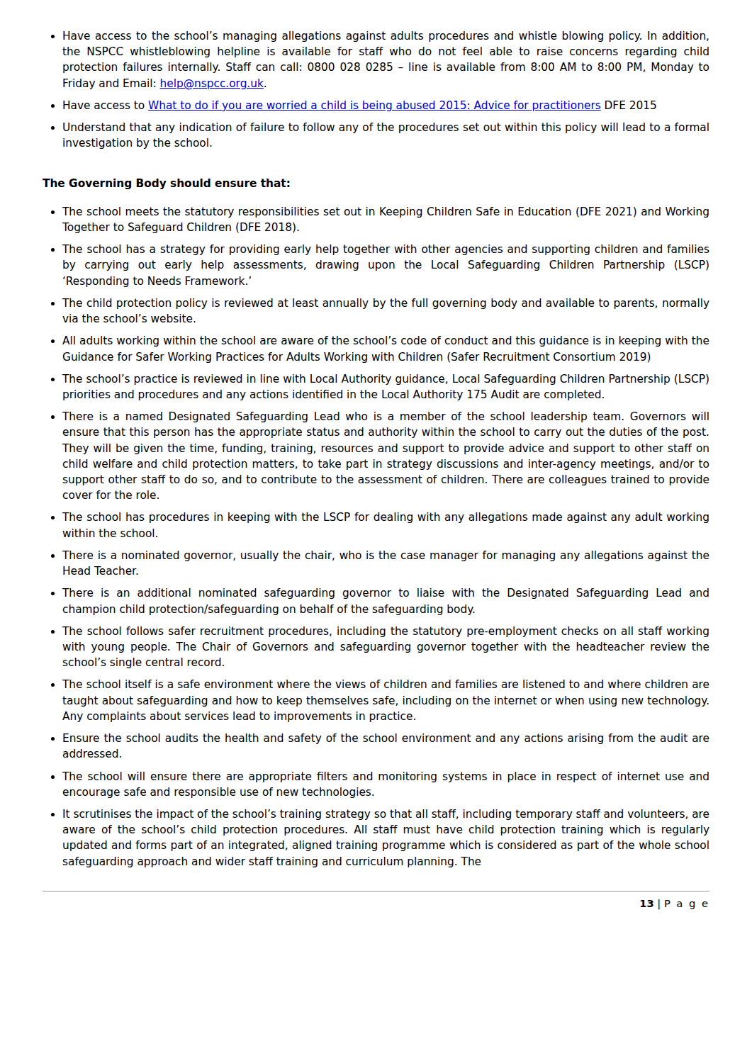Have access to the school’s managing allegations against adults procedures and whistle blowing policy. In addition, the NSPCC whistleblowing helpline is available for staff who do not feel able to raise concerns regarding child protection failures internally. Staff can call: 0800 028 0285 – line is available from 8:00 AM to 8:00 PM, Monday to Friday and Email: help@nspcc.org.uk.
Have access to What to do if you are worried a child is being abused 2015: Advice for practitioners DFE 2015
Understand that any indication of failure to follow any of the procedures set out within this policy will lead to a formal investigation by the school.
The Governing Body should ensure that:
The school meets the statutory responsibilities set out in Keeping Children Safe in Education (DFE 2021) and Working Together to Safeguard Children (DFE 2018).
The school has a strategy for providing early help together with other agencies and supporting children and families by carrying out early help assessments, drawing upon the Local Safeguarding Children Partnership (LSCP) ‘Responding to Needs Framework.’
The child protection policy is reviewed at least annually by the full governing body and available to parents, normally via the school’s website.
All adults working within the school are aware of the school’s code of conduct and this guidance is in keeping with the Guidance for Safer Working Practices for Adults Working with Children (Safer Recruitment Consortium 2019)
The school’s practice is reviewed in line with Local Authority guidance, Local Safeguarding Children Partnership (LSCP) priorities and procedures and any actions identified in the Local Authority 175 Audit are completed.
There is a named Designated Safeguarding Lead who is a member of the school leadership team. Governors will ensure that this person has the appropriate status and authority within the school to carry out the duties of the post. They will be given the time, funding, training, resources and support to provide advice and support to other staff on child welfare and child protection matters, to take part in strategy discussions and inter-agency meetings, and/or to support other staff to do so, and to contribute to the assessment of children. There are colleagues trained to provide cover for the role.
The school has procedures in keeping with the LSCP for dealing with any allegations made against any adult working within the school.
There is a nominated governor, usually the chair, who is the case manager for managing any allegations against the Head Teacher.
There is an additional nominated safeguarding governor to liaise with the Designated Safeguarding Lead and champion child protection/safeguarding on behalf of the safeguarding body.
The school follows safer recruitment procedures, including the statutory pre-employment checks on all staff working with young people. The Chair of Governors and safeguarding governor together with the headteacher review the school’s single central record.
The school itself is a safe environment where the views of children and families are listened to and where children are taught about safeguarding and how to keep themselves safe, including on the internet or when using new technology. Any complaints about services lead to improvements in practice.
Ensure the school audits the health and safety of the school environment and any actions arising from the audit are addressed.
The school will ensure there are appropriate filters and monitoring systems in place in respect of internet use and encourage safe and responsible use of new technologies.
It scrutinises the impact of the school’s training strategy so that all staff, including temporary staff and volunteers, are aware of the school’s child protection procedures. All staff must have child protection training which is regularly updated and forms part of an integrated, aligned training programme which is considered as part of the whole school safeguarding approach and wider staff training and curriculum planning. The
13 | P a g e